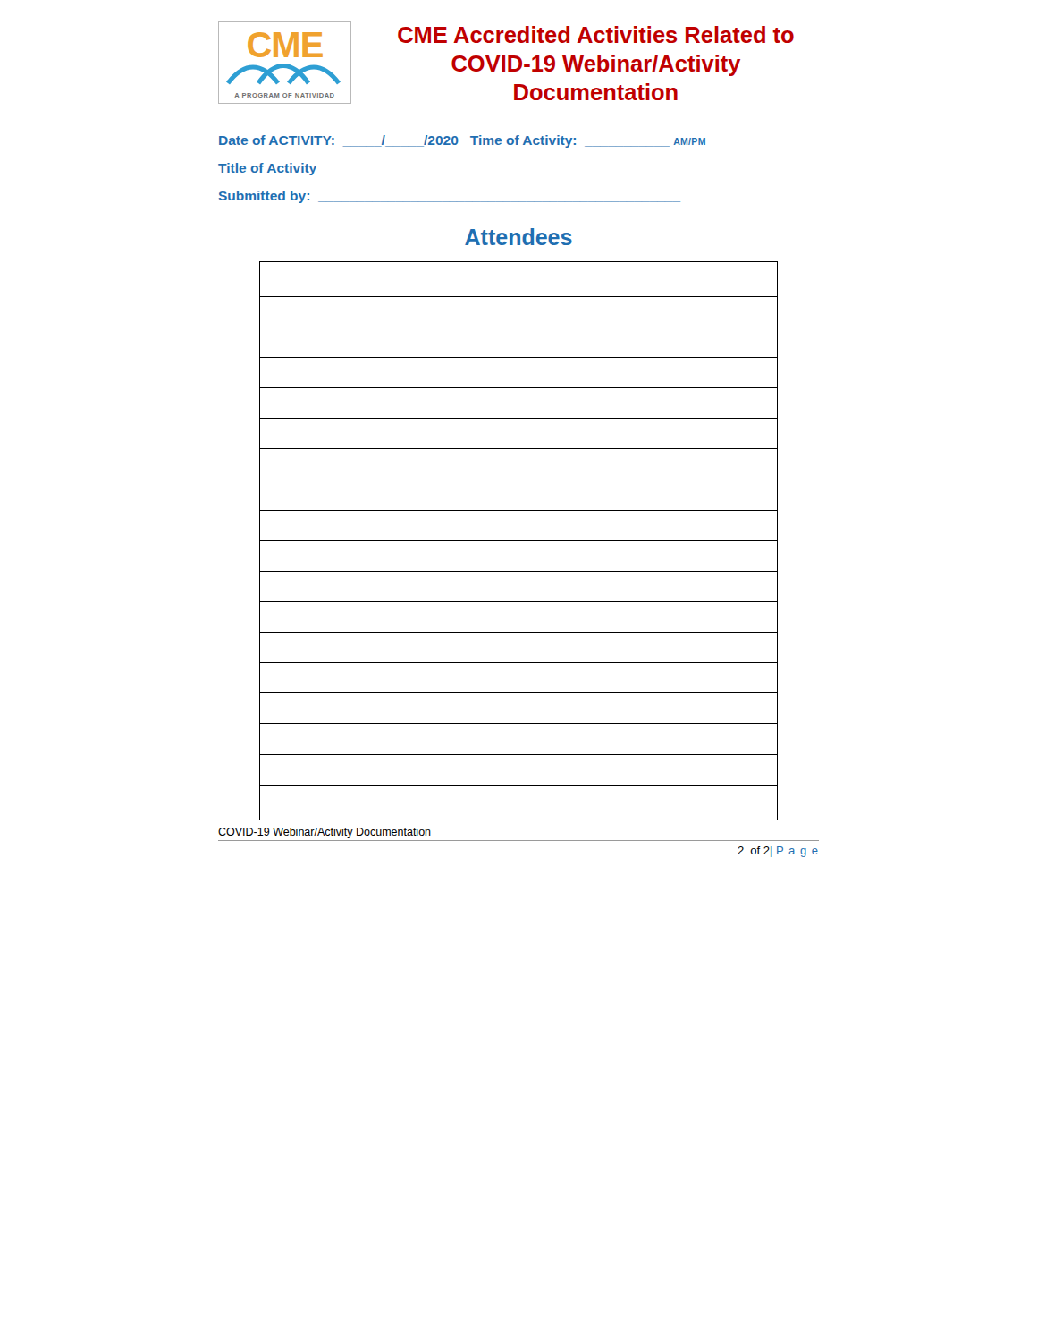CME
A PROGRAM OF NATIVIDAD
CME Accredited Activities Related to COVID-19 Webinar/Activity Documentation
Date of ACTIVITY: _____/_____/2020 Time of Activity: ___________ AM/PM
Title of Activity_______________________________________________
Submitted by: _______________________________________________
Attendees
COVID-19 Webinar/Activity Documentation
2 of 2| P a g e